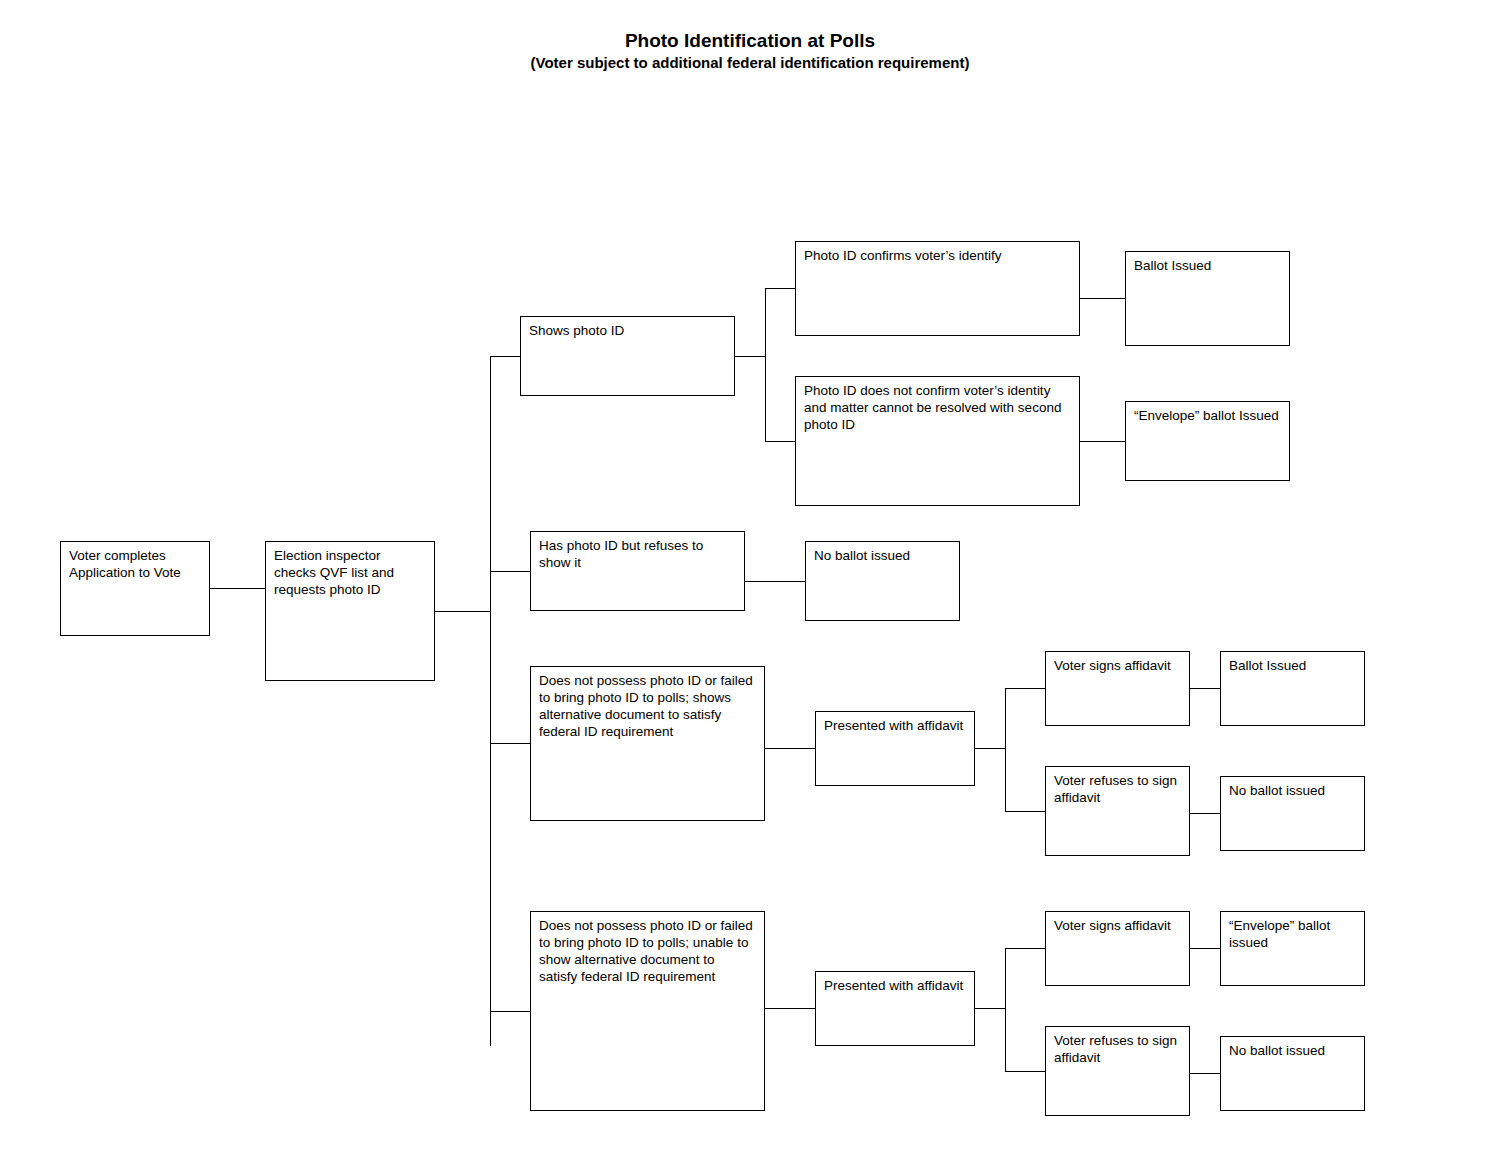Photo Identification at Polls
(Voter subject to additional federal identification requirement)
Voter completes Application to Vote
Election inspector checks QVF list and requests photo ID
Shows photo ID
Photo ID confirms voter’s identify
Ballot Issued
Photo ID does not confirm voter’s identity and matter cannot be resolved with second photo ID
“Envelope” ballot Issued
Has photo ID but refuses to show it
No ballot issued
Does not possess photo ID or failed to bring photo ID to polls; shows alternative document to satisfy federal ID requirement
Presented with affidavit
Voter signs affidavit
Ballot Issued
Voter refuses to sign affidavit
No ballot issued
Does not possess photo ID or failed to bring photo ID to polls; unable to show alternative document to satisfy federal ID requirement
Presented with affidavit
Voter signs affidavit
“Envelope” ballot issued
Voter refuses to sign affidavit
No ballot issued